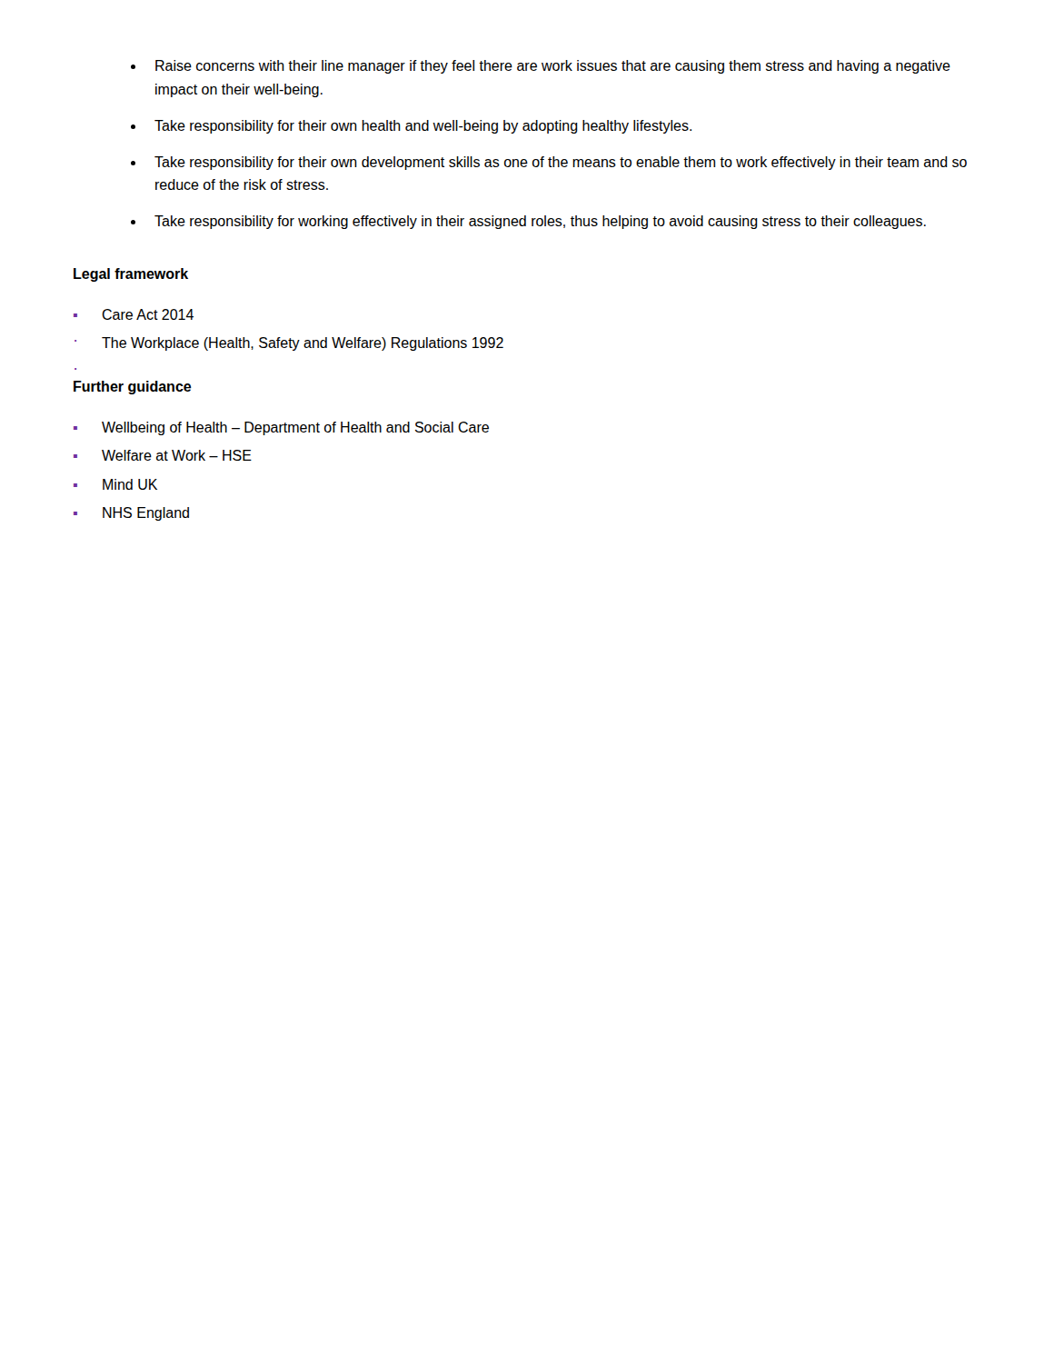Raise concerns with their line manager if they feel there are work issues that are causing them stress and having a negative impact on their well-being.
Take responsibility for their own health and well-being by adopting healthy lifestyles.
Take responsibility for their own development skills as one of the means to enable them to work effectively in their team and so reduce of the risk of stress.
Take responsibility for working effectively in their assigned roles, thus helping to avoid causing stress to their colleagues.
Legal framework
Care Act 2014
The Workplace (Health, Safety and Welfare) Regulations 1992
Further guidance
Wellbeing of Health – Department of Health and Social Care
Welfare at Work – HSE
Mind UK
NHS England